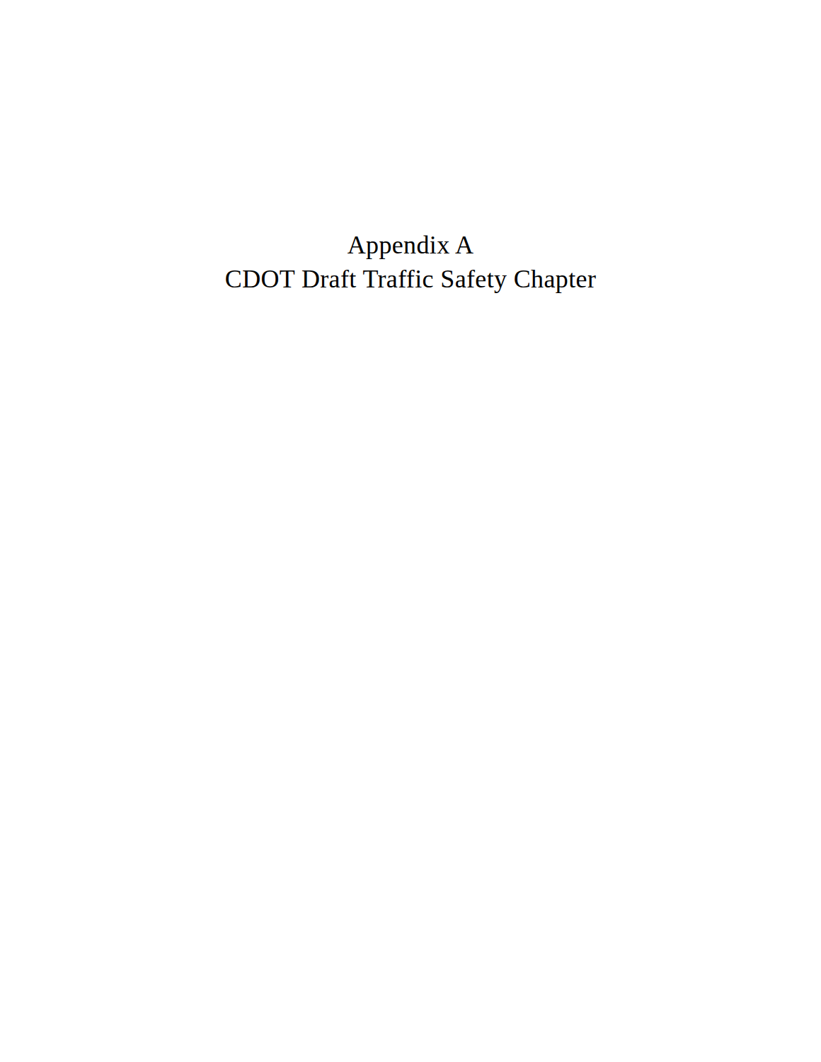Appendix A
CDOT Draft Traffic Safety Chapter